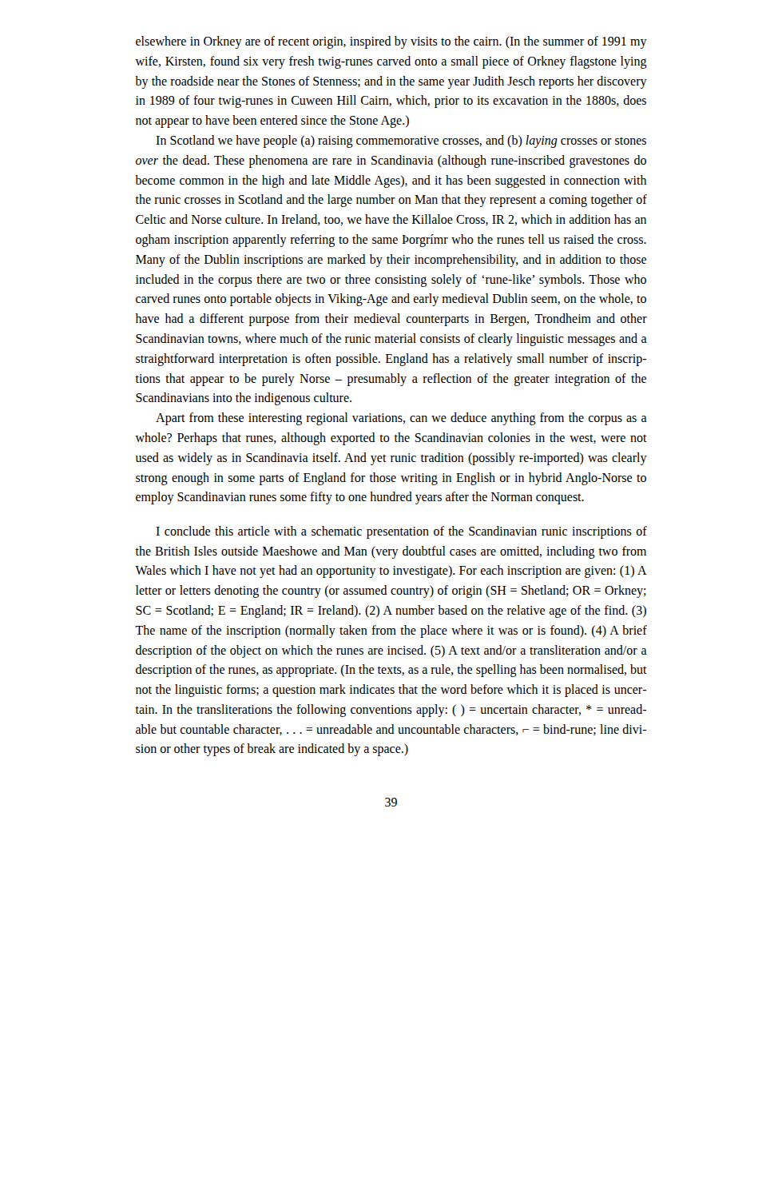elsewhere in Orkney are of recent origin, inspired by visits to the cairn. (In the summer of 1991 my wife, Kirsten, found six very fresh twig-runes carved onto a small piece of Orkney flagstone lying by the roadside near the Stones of Stenness; and in the same year Judith Jesch reports her discovery in 1989 of four twig-runes in Cuween Hill Cairn, which, prior to its excavation in the 1880s, does not appear to have been entered since the Stone Age.)
In Scotland we have people (a) raising commemorative crosses, and (b) laying crosses or stones over the dead. These phenomena are rare in Scandinavia (although rune-inscribed gravestones do become common in the high and late Middle Ages), and it has been suggested in connection with the runic crosses in Scotland and the large number on Man that they represent a coming together of Celtic and Norse culture. In Ireland, too, we have the Killaloe Cross, IR 2, which in addition has an ogham inscription apparently referring to the same Þorgrímr who the runes tell us raised the cross. Many of the Dublin inscriptions are marked by their incomprehensibility, and in addition to those included in the corpus there are two or three consisting solely of ‘rune-like’ symbols. Those who carved runes onto portable objects in Viking-Age and early medieval Dublin seem, on the whole, to have had a different purpose from their medieval counterparts in Bergen, Trondheim and other Scandinavian towns, where much of the runic material consists of clearly linguistic messages and a straightforward interpretation is often possible. England has a relatively small number of inscriptions that appear to be purely Norse – presumably a reflection of the greater integration of the Scandinavians into the indigenous culture.
Apart from these interesting regional variations, can we deduce anything from the corpus as a whole? Perhaps that runes, although exported to the Scandinavian colonies in the west, were not used as widely as in Scandinavia itself. And yet runic tradition (possibly re-imported) was clearly strong enough in some parts of England for those writing in English or in hybrid Anglo-Norse to employ Scandinavian runes some fifty to one hundred years after the Norman conquest.
I conclude this article with a schematic presentation of the Scandinavian runic inscriptions of the British Isles outside Maeshowe and Man (very doubtful cases are omitted, including two from Wales which I have not yet had an opportunity to investigate). For each inscription are given: (1) A letter or letters denoting the country (or assumed country) of origin (SH = Shetland; OR = Orkney; SC = Scotland; E = England; IR = Ireland). (2) A number based on the relative age of the find. (3) The name of the inscription (normally taken from the place where it was or is found). (4) A brief description of the object on which the runes are incised. (5) A text and/or a transliteration and/or a description of the runes, as appropriate. (In the texts, as a rule, the spelling has been normalised, but not the linguistic forms; a question mark indicates that the word before which it is placed is uncertain. In the transliterations the following conventions apply: ( ) = uncertain character, * = unreadable but countable character, . . . = unreadable and uncountable characters, ⌐ = bind-rune; line division or other types of break are indicated by a space.)
39